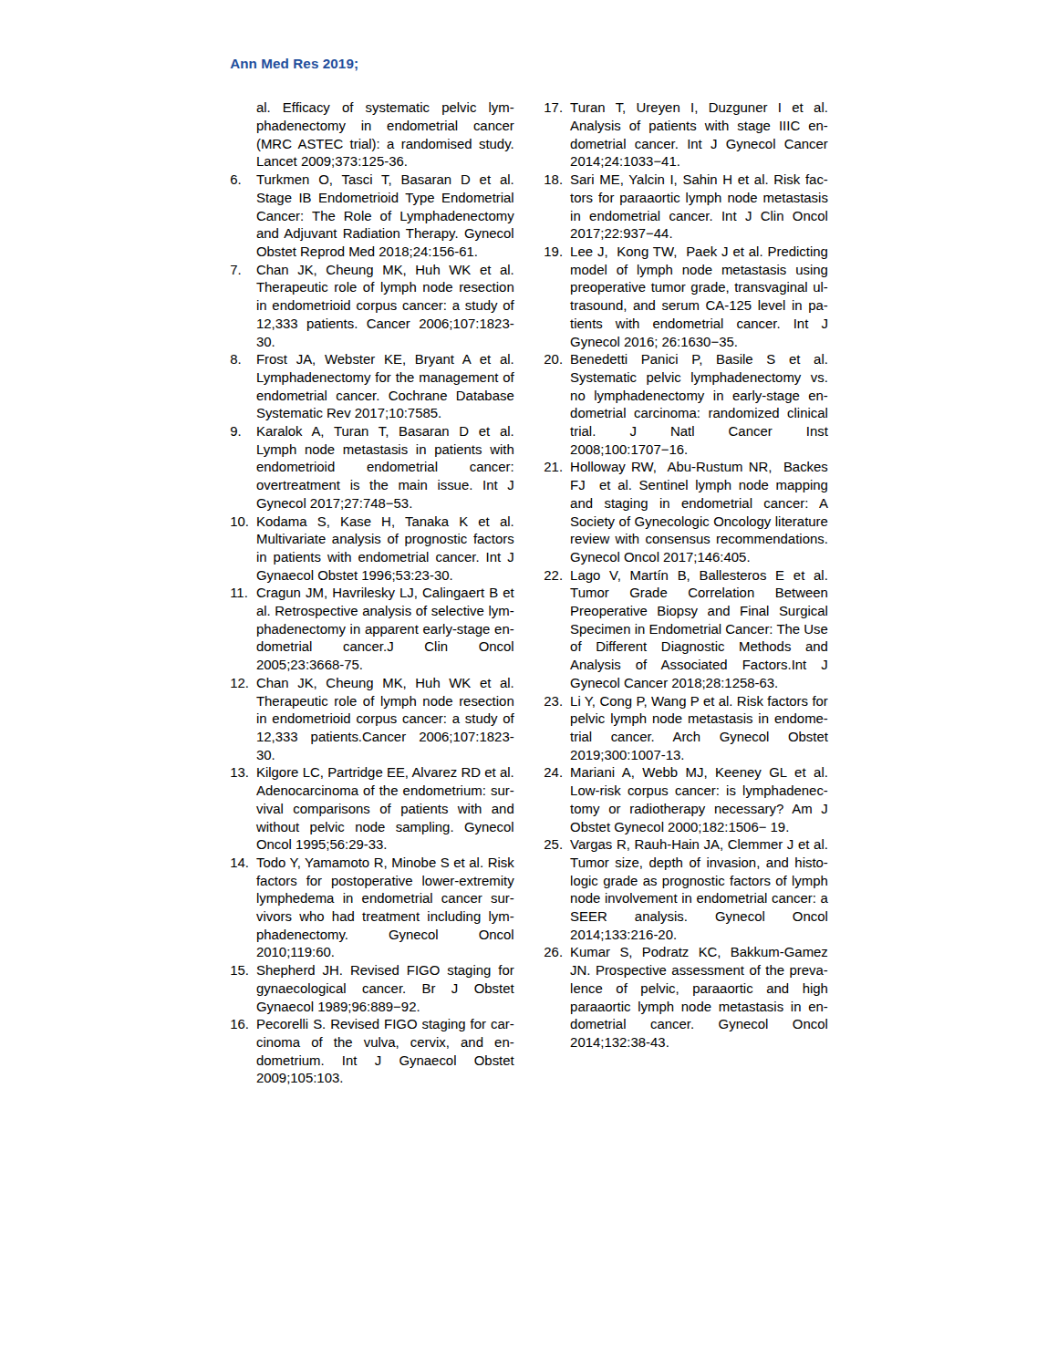Ann Med Res 2019;
al. Efficacy of systematic pelvic lymphadenectomy in endometrial cancer (MRC ASTEC trial): a randomised study. Lancet 2009;373:125-36.
Turkmen O, Tasci T, Basaran D et al. Stage IB Endometrioid Type Endometrial Cancer: The Role of Lymphadenectomy and Adjuvant Radiation Therapy. Gynecol Obstet Reprod Med 2018;24:156-61.
Chan JK, Cheung MK, Huh WK et al. Therapeutic role of lymph node resection in endometrioid corpus cancer: a study of 12,333 patients. Cancer 2006;107:1823-30.
Frost JA, Webster KE, Bryant A et al. Lymphadenectomy for the management of endometrial cancer. Cochrane Database Systematic Rev 2017;10:7585.
Karalok A, Turan T, Basaran D et al. Lymph node metastasis in patients with endometrioid endometrial cancer: overtreatment is the main issue. Int J Gynecol 2017;27:748−53.
Kodama S, Kase H, Tanaka K et al. Multivariate analysis of prognostic factors in patients with endometrial cancer. Int J Gynaecol Obstet 1996;53:23-30.
Cragun JM, Havrilesky LJ, Calingaert B et al. Retrospective analysis of selective lymphadenectomy in apparent early-stage endometrial cancer.J Clin Oncol 2005;23:3668-75.
Chan JK, Cheung MK, Huh WK et al. Therapeutic role of lymph node resection in endometrioid corpus cancer: a study of 12,333 patients.Cancer 2006;107:1823-30.
Kilgore LC, Partridge EE, Alvarez RD et al. Adenocarcinoma of the endometrium: survival comparisons of patients with and without pelvic node sampling. Gynecol Oncol 1995;56:29-33.
Todo Y, Yamamoto R, Minobe S et al. Risk factors for postoperative lower-extremity lymphedema in endometrial cancer survivors who had treatment including lymphadenectomy. Gynecol Oncol 2010;119:60.
Shepherd JH. Revised FIGO staging for gynaecological cancer. Br J Obstet Gynaecol 1989;96:889−92.
Pecorelli S. Revised FIGO staging for carcinoma of the vulva, cervix, and endometrium. Int J Gynaecol Obstet 2009;105:103.
Turan T, Ureyen I, Duzguner I et al. Analysis of patients with stage IIIC endometrial cancer. Int J Gynecol Cancer 2014;24:1033−41.
Sari ME, Yalcin I, Sahin H et al. Risk factors for paraaortic lymph node metastasis in endometrial cancer. Int J Clin Oncol 2017;22:937−44.
Lee J, Kong TW, Paek J et al. Predicting model of lymph node metastasis using preoperative tumor grade, transvaginal ultrasound, and serum CA-125 level in patients with endometrial cancer. Int J Gynecol 2016; 26:1630−35.
Benedetti Panici P, Basile S et al. Systematic pelvic lymphadenectomy vs. no lymphadenectomy in early-stage endometrial carcinoma: randomized clinical trial. J Natl Cancer Inst 2008;100:1707−16.
Holloway RW, Abu-Rustum NR, Backes FJ et al. Sentinel lymph node mapping and staging in endometrial cancer: A Society of Gynecologic Oncology literature review with consensus recommendations. Gynecol Oncol 2017;146:405.
Lago V, Martín B, Ballesteros E et al. Tumor Grade Correlation Between Preoperative Biopsy and Final Surgical Specimen in Endometrial Cancer: The Use of Different Diagnostic Methods and Analysis of Associated Factors.Int J Gynecol Cancer 2018;28:1258-63.
Li Y, Cong P, Wang P et al. Risk factors for pelvic lymph node metastasis in endometrial cancer. Arch Gynecol Obstet 2019;300:1007-13.
Mariani A, Webb MJ, Keeney GL et al. Low-risk corpus cancer: is lymphadenectomy or radiotherapy necessary? Am J Obstet Gynecol 2000;182:1506− 19.
Vargas R, Rauh-Hain JA, Clemmer J et al. Tumor size, depth of invasion, and histologic grade as prognostic factors of lymph node involvement in endometrial cancer: a SEER analysis. Gynecol Oncol 2014;133:216-20.
Kumar S, Podratz KC, Bakkum-Gamez JN. Prospective assessment of the prevalence of pelvic, paraaortic and high paraaortic lymph node metastasis in endometrial cancer. Gynecol Oncol 2014;132:38-43.